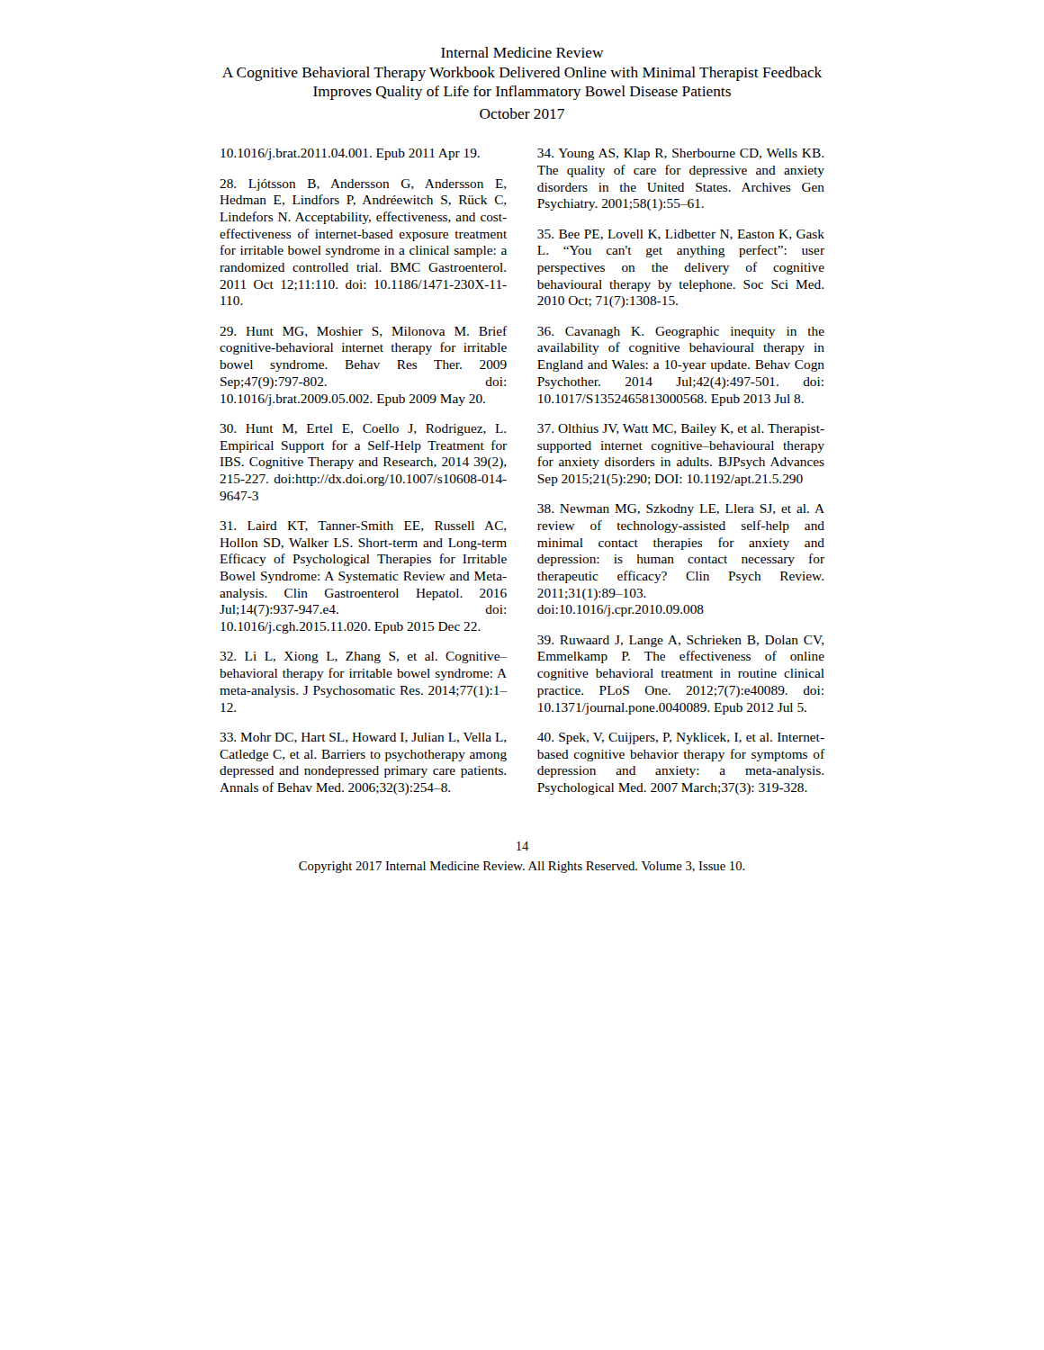Internal Medicine Review A Cognitive Behavioral Therapy Workbook Delivered Online with Minimal Therapist Feedback Improves Quality of Life for Inflammatory Bowel Disease Patients October 2017
10.1016/j.brat.2011.04.001. Epub 2011 Apr 19.
28. Ljótsson B, Andersson G, Andersson E, Hedman E, Lindfors P, Andréewitch S, Rück C, Lindefors N. Acceptability, effectiveness, and cost-effectiveness of internet-based exposure treatment for irritable bowel syndrome in a clinical sample: a randomized controlled trial. BMC Gastroenterol. 2011 Oct 12;11:110. doi: 10.1186/1471-230X-11-110.
29. Hunt MG, Moshier S, Milonova M. Brief cognitive-behavioral internet therapy for irritable bowel syndrome. Behav Res Ther. 2009 Sep;47(9):797-802. doi: 10.1016/j.brat.2009.05.002. Epub 2009 May 20.
30. Hunt M, Ertel E, Coello J, Rodriguez, L. Empirical Support for a Self-Help Treatment for IBS. Cognitive Therapy and Research, 2014 39(2), 215-227. doi:http://dx.doi.org/10.1007/s10608-014-9647-3
31. Laird KT, Tanner-Smith EE, Russell AC, Hollon SD, Walker LS. Short-term and Long-term Efficacy of Psychological Therapies for Irritable Bowel Syndrome: A Systematic Review and Meta-analysis. Clin Gastroenterol Hepatol. 2016 Jul;14(7):937-947.e4. doi: 10.1016/j.cgh.2015.11.020. Epub 2015 Dec 22.
32. Li L, Xiong L, Zhang S, et al. Cognitive–behavioral therapy for irritable bowel syndrome: A meta-analysis. J Psychosomatic Res. 2014;77(1):1–12.
33. Mohr DC, Hart SL, Howard I, Julian L, Vella L, Catledge C, et al. Barriers to psychotherapy among depressed and nondepressed primary care patients. Annals of Behav Med. 2006;32(3):254–8.
34. Young AS, Klap R, Sherbourne CD, Wells KB. The quality of care for depressive and anxiety disorders in the United States. Archives Gen Psychiatry. 2001;58(1):55–61.
35. Bee PE, Lovell K, Lidbetter N, Easton K, Gask L. “You can't get anything perfect”: user perspectives on the delivery of cognitive behavioural therapy by telephone. Soc Sci Med. 2010 Oct; 71(7):1308-15.
36. Cavanagh K. Geographic inequity in the availability of cognitive behavioural therapy in England and Wales: a 10-year update. Behav Cogn Psychother. 2014 Jul;42(4):497-501. doi: 10.1017/S1352465813000568. Epub 2013 Jul 8.
37. Olthius JV, Watt MC, Bailey K, et al. Therapist-supported internet cognitive–behavioural therapy for anxiety disorders in adults. BJPsych Advances Sep 2015;21(5):290; DOI: 10.1192/apt.21.5.290
38. Newman MG, Szkodny LE, Llera SJ, et al. A review of technology-assisted self-help and minimal contact therapies for anxiety and depression: is human contact necessary for therapeutic efficacy? Clin Psych Review. 2011;31(1):89–103.
doi:10.1016/j.cpr.2010.09.008
39. Ruwaard J, Lange A, Schrieken B, Dolan CV, Emmelkamp P. The effectiveness of online cognitive behavioral treatment in routine clinical practice. PLoS One. 2012;7(7):e40089. doi: 10.1371/journal.pone.0040089. Epub 2012 Jul 5.
40. Spek, V, Cuijpers, P, Nyklicek, I, et al. Internet-based cognitive behavior therapy for symptoms of depression and anxiety: a meta-analysis. Psychological Med. 2007 March;37(3): 319-328.
14 Copyright 2017 Internal Medicine Review. All Rights Reserved. Volume 3, Issue 10.